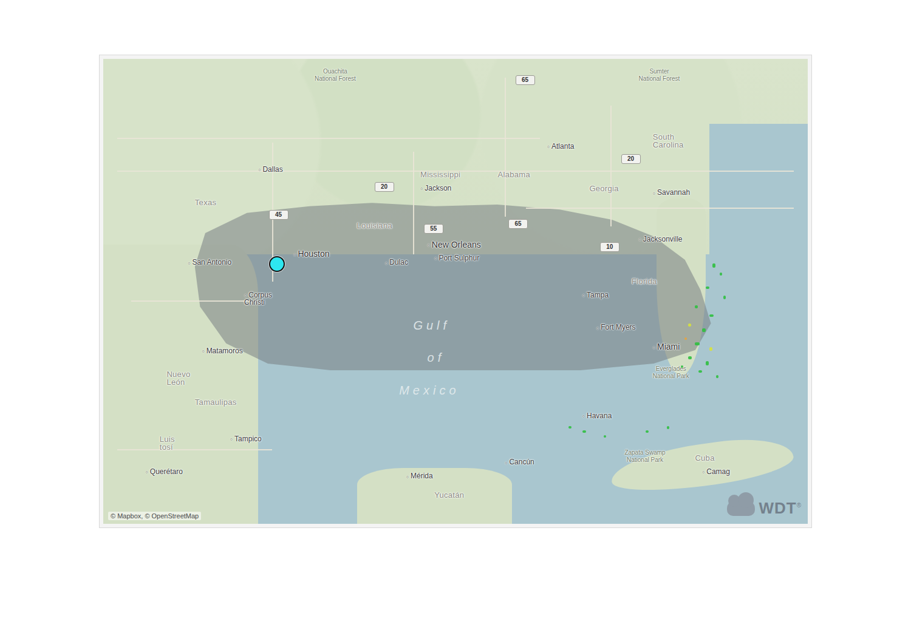65
20
20
45
55
65
10
Ouachita
National Forest
Sumter
National Forest
Everglades
National Park
Zapata Swamp
National Park
Texas
Mississippi
Alabama
Georgia
South
Carolina
Louisiana
Florida
Nuevo
León
Tamaulipas
Luis
tosí
Yucatán
Cuba
Atlanta
Dallas
Jackson
Savannah
Jacksonville
Houston
New Orleans
Dulac
Port Sulphur
San Antonio
Corpus
Christi
Tampa
Fort Myers
Miami
Matamoros
Havana
Tampico
Cancún
Mérida
Querétaro
Camag
Gulf
of
Mexico
© Mapbox, © OpenStreetMap
WDT®